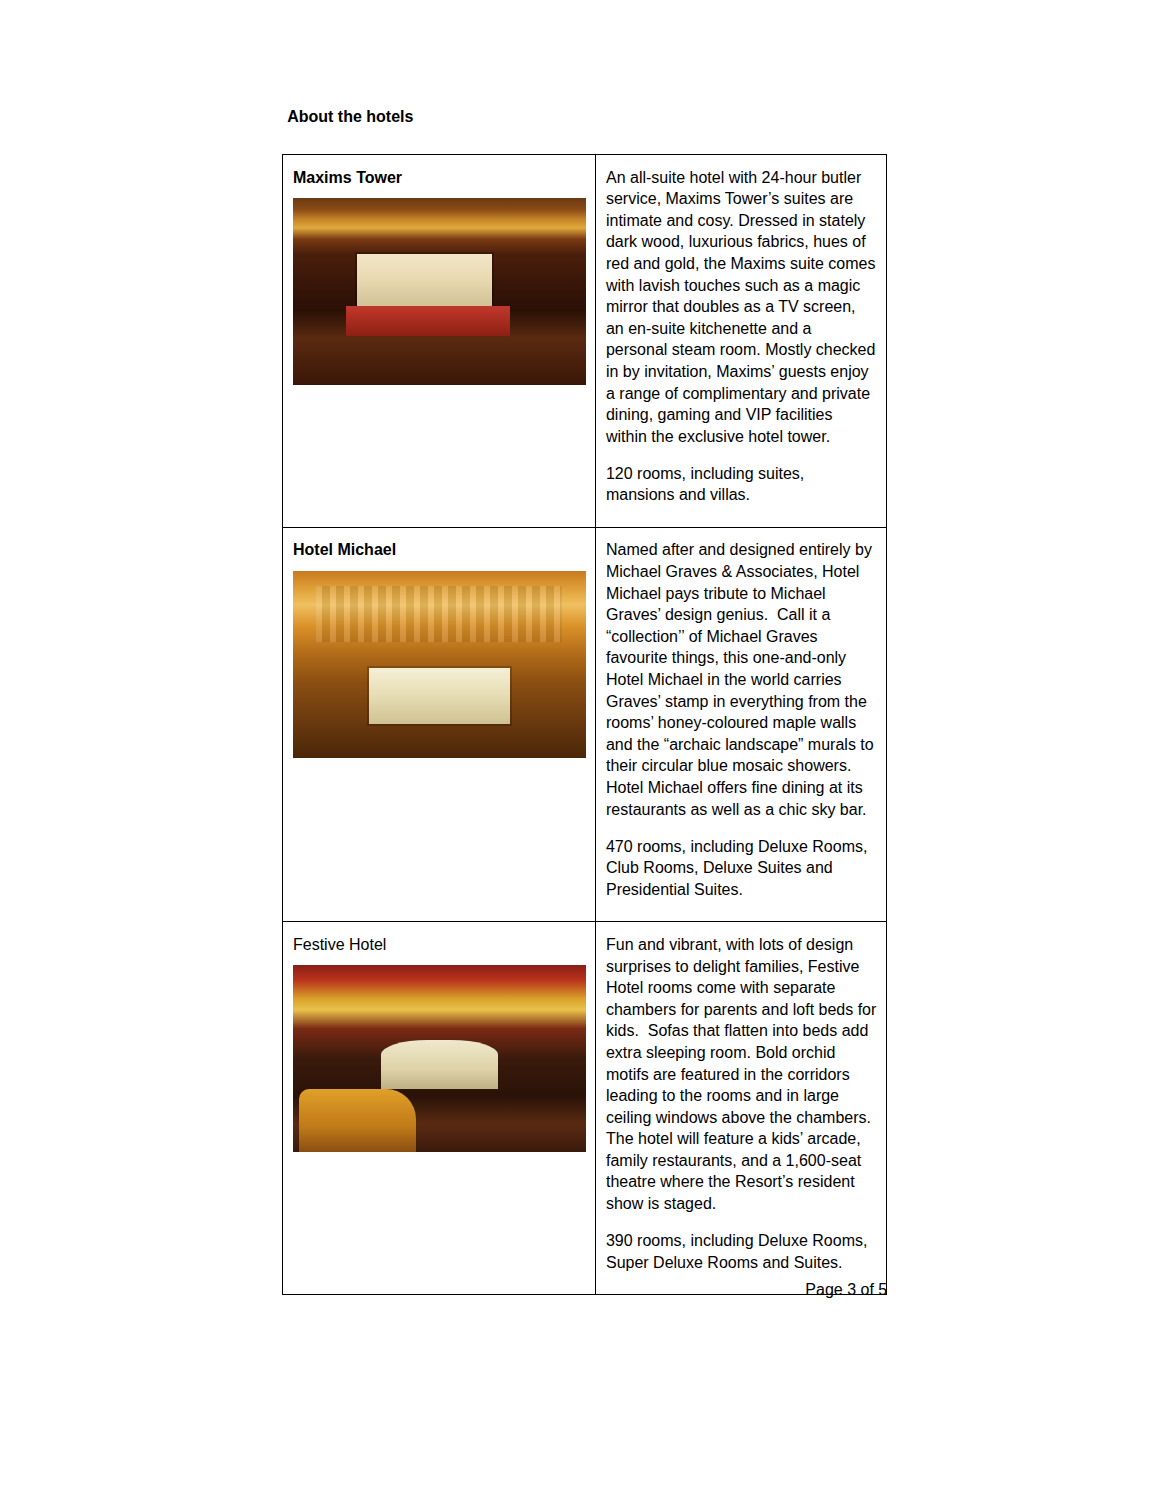About the hotels
| Maxims Tower | An all-suite hotel with 24-hour butler service, Maxims Tower’s suites are intimate and cosy. Dressed in stately dark wood, luxurious fabrics, hues of red and gold, the Maxims suite comes with lavish touches such as a magic mirror that doubles as a TV screen, an en-suite kitchenette and a personal steam room. Mostly checked in by invitation, Maxims’ guests enjoy a range of complimentary and private dining, gaming and VIP facilities within the exclusive hotel tower. 120 rooms, including suites, mansions and villas. |
| Hotel Michael | Named after and designed entirely by Michael Graves & Associates, Hotel Michael pays tribute to Michael Graves’ design genius. Call it a “collection’’ of Michael Graves favourite things, this one-and-only Hotel Michael in the world carries Graves’ stamp in everything from the rooms’ honey-coloured maple walls and the “archaic landscape” murals to their circular blue mosaic showers. Hotel Michael offers fine dining at its restaurants as well as a chic sky bar. 470 rooms, including Deluxe Rooms, Club Rooms, Deluxe Suites and Presidential Suites. |
| Festive Hotel | Fun and vibrant, with lots of design surprises to delight families, Festive Hotel rooms come with separate chambers for parents and loft beds for kids. Sofas that flatten into beds add extra sleeping room. Bold orchid motifs are featured in the corridors leading to the rooms and in large ceiling windows above the chambers. The hotel will feature a kids’ arcade, family restaurants, and a 1,600-seat theatre where the Resort’s resident show is staged. 390 rooms, including Deluxe Rooms, Super Deluxe Rooms and Suites. |
Page 3 of 5